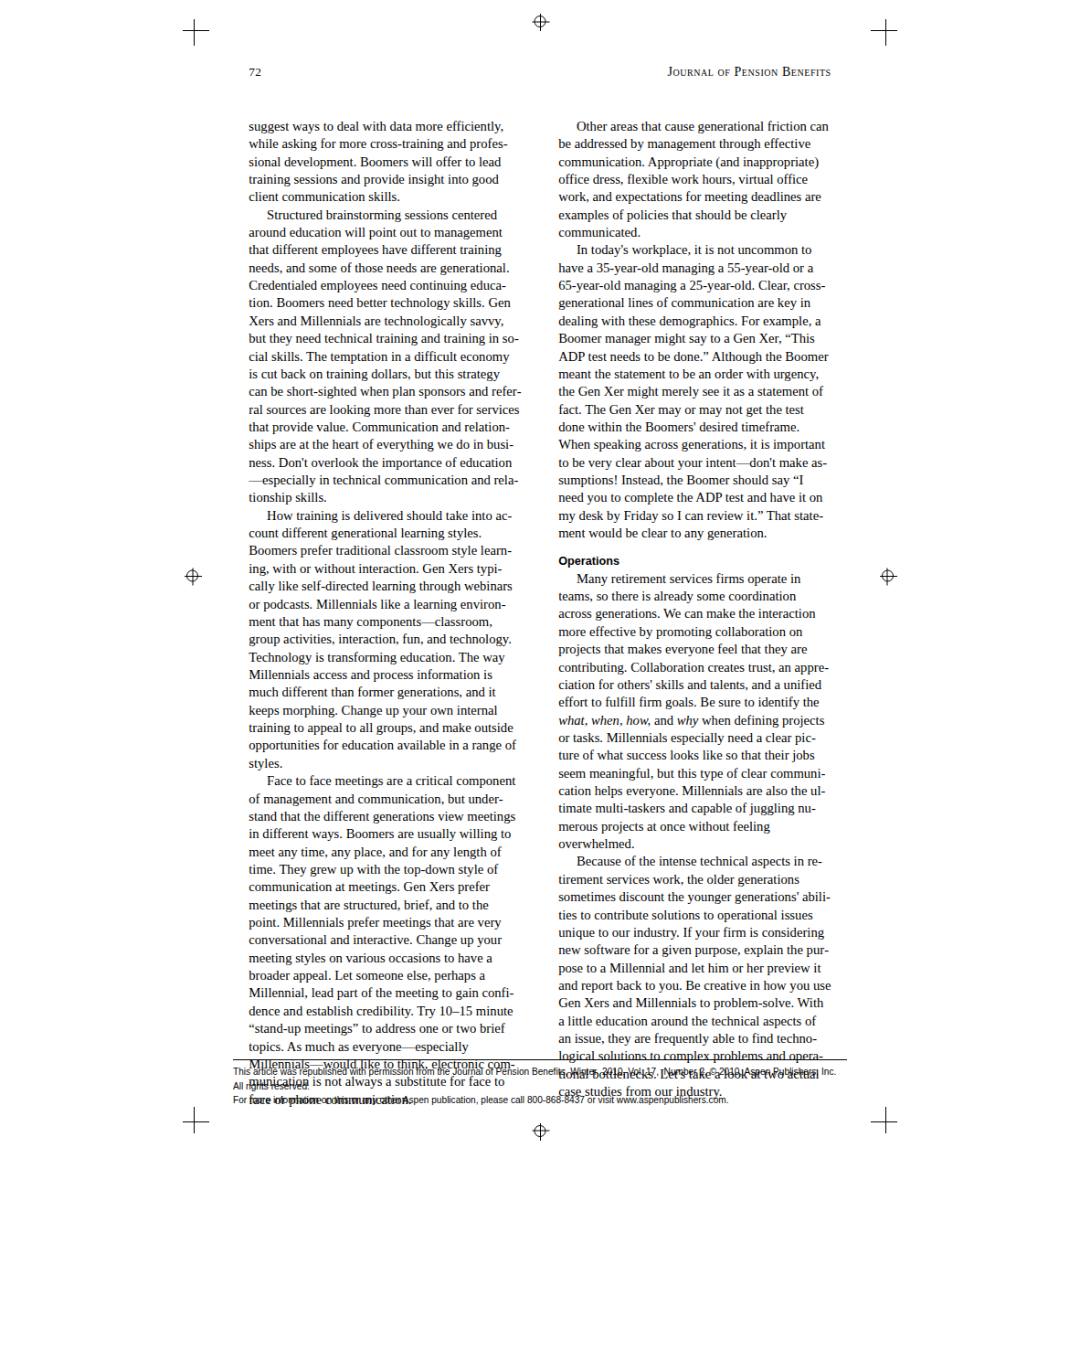72 Journal of Pension Benefits
suggest ways to deal with data more efficiently, while asking for more cross-training and professional development. Boomers will offer to lead training sessions and provide insight into good client communication skills.
Structured brainstorming sessions centered around education will point out to management that different employees have different training needs, and some of those needs are generational. Credentialed employees need continuing education. Boomers need better technology skills. Gen Xers and Millennials are technologically savvy, but they need technical training and training in social skills. The temptation in a difficult economy is cut back on training dollars, but this strategy can be short-sighted when plan sponsors and referral sources are looking more than ever for services that provide value. Communication and relationships are at the heart of everything we do in business. Don't overlook the importance of education—especially in technical communication and relationship skills.
How training is delivered should take into account different generational learning styles. Boomers prefer traditional classroom style learning, with or without interaction. Gen Xers typically like self-directed learning through webinars or podcasts. Millennials like a learning environment that has many components—classroom, group activities, interaction, fun, and technology. Technology is transforming education. The way Millennials access and process information is much different than former generations, and it keeps morphing. Change up your own internal training to appeal to all groups, and make outside opportunities for education available in a range of styles.
Face to face meetings are a critical component of management and communication, but understand that the different generations view meetings in different ways. Boomers are usually willing to meet any time, any place, and for any length of time. They grew up with the top-down style of communication at meetings. Gen Xers prefer meetings that are structured, brief, and to the point. Millennials prefer meetings that are very conversational and interactive. Change up your meeting styles on various occasions to have a broader appeal. Let someone else, perhaps a Millennial, lead part of the meeting to gain confidence and establish credibility. Try 10–15 minute “stand-up meetings” to address one or two brief topics. As much as everyone—especially Millennials—would like to think, electronic communication is not always a substitute for face to face or phone communication.
Other areas that cause generational friction can be addressed by management through effective communication. Appropriate (and inappropriate) office dress, flexible work hours, virtual office work, and expectations for meeting deadlines are examples of policies that should be clearly communicated.
In today's workplace, it is not uncommon to have a 35-year-old managing a 55-year-old or a 65-year-old managing a 25-year-old. Clear, cross-generational lines of communication are key in dealing with these demographics. For example, a Boomer manager might say to a Gen Xer, “This ADP test needs to be done.” Although the Boomer meant the statement to be an order with urgency, the Gen Xer might merely see it as a statement of fact. The Gen Xer may or may not get the test done within the Boomers' desired timeframe. When speaking across generations, it is important to be very clear about your intent—don't make assumptions! Instead, the Boomer should say “I need you to complete the ADP test and have it on my desk by Friday so I can review it.” That statement would be clear to any generation.
Operations
Many retirement services firms operate in teams, so there is already some coordination across generations. We can make the interaction more effective by promoting collaboration on projects that makes everyone feel that they are contributing. Collaboration creates trust, an appreciation for others' skills and talents, and a unified effort to fulfill firm goals. Be sure to identify the what, when, how, and why when defining projects or tasks. Millennials especially need a clear picture of what success looks like so that their jobs seem meaningful, but this type of clear communication helps everyone. Millennials are also the ultimate multi-taskers and capable of juggling numerous projects at once without feeling overwhelmed.
Because of the intense technical aspects in retirement services work, the older generations sometimes discount the younger generations' abilities to contribute solutions to operational issues unique to our industry. If your firm is considering new software for a given purpose, explain the purpose to a Millennial and let him or her preview it and report back to you. Be creative in how you use Gen Xers and Millennials to problem-solve. With a little education around the technical aspects of an issue, they are frequently able to find technological solutions to complex problems and operational bottlenecks. Let's take a look at two actual case studies from our industry.
This article was republished with permission from the Journal of Pension Benefits, Winter 2010, Vol. 17, Number 2, © 2010, Aspen Publishers, Inc. All rights reserved.
For more information on this or any other Aspen publication, please call 800-868-8437 or visit www.aspenpublishers.com.